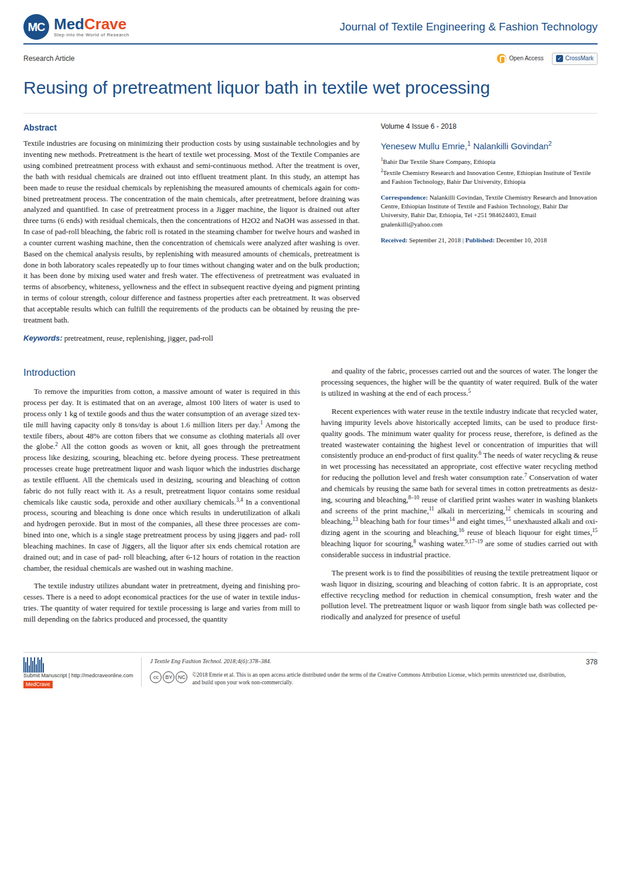MC
MedCrave
Step into the World of Research
Journal of Textile Engineering & Fashion Technology
Research Article
Open Access
✓CrossMark
Reusing of pretreatment liquor bath in textile wet processing
Abstract
Textile industries are focusing on minimizing their production costs by using sustainable technologies and by inventing new methods. Pretreatment is the heart of textile wet processing. Most of the Textile Companies are using combined pretreatment process with exhaust and semi-continuous method. After the treatment is over, the bath with residual chemicals are drained out into effluent treatment plant. In this study, an attempt has been made to reuse the residual chemicals by replenishing the measured amounts of chemicals again for combined pretreatment process. The concentration of the main chemicals, after pretreatment, before draining was analyzed and quantified. In case of pretreatment process in a Jigger machine, the liquor is drained out after three turns (6 ends) with residual chemicals, then the concentrations of H2O2 and NaOH was assessed in that. In case of pad-roll bleaching, the fabric roll is rotated in the steaming chamber for twelve hours and washed in a counter current washing machine, then the concentration of chemicals were analyzed after washing is over. Based on the chemical analysis results, by replenishing with measured amounts of chemicals, pretreatment is done in both laboratory scales repeatedly up to four times without changing water and on the bulk production; it has been done by mixing used water and fresh water. The effectiveness of pretreatment was evaluated in terms of absorbency, whiteness, yellowness and the effect in subsequent reactive dyeing and pigment printing in terms of colour strength, colour difference and fastness properties after each pretreatment. It was observed that acceptable results which can fulfill the requirements of the products can be obtained by reusing the pretreatment bath.
Keywords: pretreatment, reuse, replenishing, jigger, pad-roll
Volume 4 Issue 6 - 2018
Yenesew Mullu Emrie,1 Nalankilli Govindan2
1Bahir Dar Textile Share Company, Ethiopia
2Textile Chemistry Research and Innovation Centre, Ethiopian Institute of Textile and Fashion Technology, Bahir Dar University, Ethiopia
Correspondence: Nalankilli Govindan, Textile Chemistry Research and Innovation Centre, Ethiopian Institute of Textile and Fashion Technology, Bahir Dar University, Bahir Dar, Ethiopia, Tel +251 984624403, Email gnalenkilli@yahoo.com
Received: September 21, 2018 | Published: December 10, 2018
Introduction
To remove the impurities from cotton, a massive amount of water is required in this process per day. It is estimated that on an average, almost 100 liters of water is used to process only 1 kg of textile goods and thus the water consumption of an average sized textile mill having capacity only 8 tons/day is about 1.6 million liters per day.1 Among the textile fibers, about 48% are cotton fibers that we consume as clothing materials all over the globe.2 All the cotton goods as woven or knit, all goes through the pretreatment process like desizing, scouring, bleaching etc. before dyeing process. These pretreatment processes create huge pretreatment liquor and wash liquor which the industries discharge as textile effluent. All the chemicals used in desizing, scouring and bleaching of cotton fabric do not fully react with it. As a result, pretreatment liquor contains some residual chemicals like caustic soda, peroxide and other auxiliary chemicals.3,4 In a conventional process, scouring and bleaching is done once which results in underutilization of alkali and hydrogen peroxide. But in most of the companies, all these three processes are combined into one, which is a single stage pretreatment process by using jiggers and pad- roll bleaching machines. In case of Jiggers, all the liquor after six ends chemical rotation are drained out; and in case of pad- roll bleaching, after 6-12 hours of rotation in the reaction chamber, the residual chemicals are washed out in washing machine.
The textile industry utilizes abundant water in pretreatment, dyeing and finishing processes. There is a need to adopt economical practices for the use of water in textile industries. The quantity of water required for textile processing is large and varies from mill to mill depending on the fabrics produced and processed, the quantity
and quality of the fabric, processes carried out and the sources of water. The longer the processing sequences, the higher will be the quantity of water required. Bulk of the water is utilized in washing at the end of each process.5
Recent experiences with water reuse in the textile industry indicate that recycled water, having impurity levels above historically accepted limits, can be used to produce first-quality goods. The minimum water quality for process reuse, therefore, is defined as the treated wastewater containing the highest level or concentration of impurities that will consistently produce an end-product of first quality.6 The needs of water recycling & reuse in wet processing has necessitated an appropriate, cost effective water recycling method for reducing the pollution level and fresh water consumption rate.7 Conservation of water and chemicals by reusing the same bath for several times in cotton pretreatments as desizing, scouring and bleaching,8–10 reuse of clarified print washes water in washing blankets and screens of the print machine,11 alkali in mercerizing,12 chemicals in scouring and bleaching,13 bleaching bath for four times14 and eight times,15 unexhausted alkali and oxidizing agent in the scouring and bleaching,16 reuse of bleach liquour for eight times,15 bleaching liquor for scouring,8 washing water.9,17–19 are some of studies carried out with considerable success in industrial practice.
The present work is to find the possibilities of reusing the textile pretreatment liquor or wash liquor in disizing, scouring and bleaching of cotton fabric. It is an appropriate, cost effective recycling method for reduction in chemical consumption, fresh water and the pollution level. The pretreatment liquor or wash liquor from single bath was collected periodically and analyzed for presence of useful
Submit Manuscript | http://medcraveonline.com
MedCrave
J Textile Eng Fashion Technol. 2018;4(6):378–384.
cc
BY
NC
©2018 Emrie et al. This is an open access article distributed under the terms of the Creative Commons Attribution License, which permits unrestricted use, distribution, and build upon your work non-commercially.
378